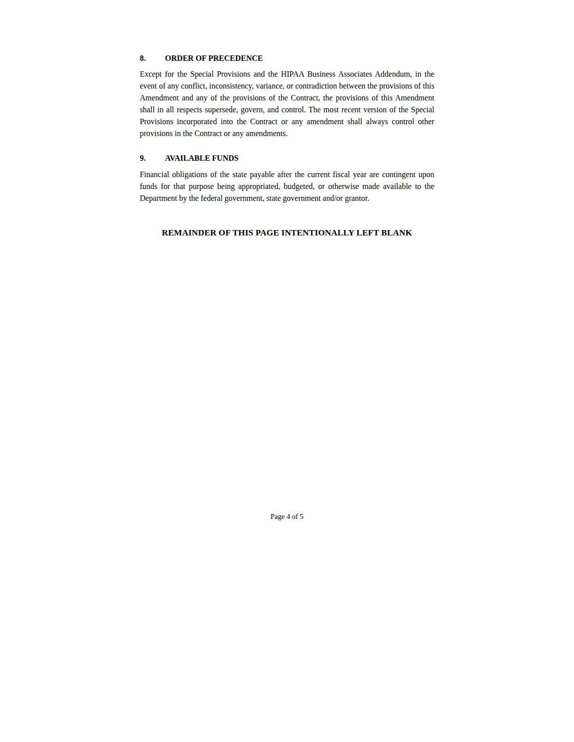8. ORDER OF PRECEDENCE
Except for the Special Provisions and the HIPAA Business Associates Addendum, in the event of any conflict, inconsistency, variance, or contradiction between the provisions of this Amendment and any of the provisions of the Contract, the provisions of this Amendment shall in all respects supersede, govern, and control. The most recent version of the Special Provisions incorporated into the Contract or any amendment shall always control other provisions in the Contract or any amendments.
9. AVAILABLE FUNDS
Financial obligations of the state payable after the current fiscal year are contingent upon funds for that purpose being appropriated, budgeted, or otherwise made available to the Department by the federal government, state government and/or grantor.
REMAINDER OF THIS PAGE INTENTIONALLY LEFT BLANK
Page 4 of 5